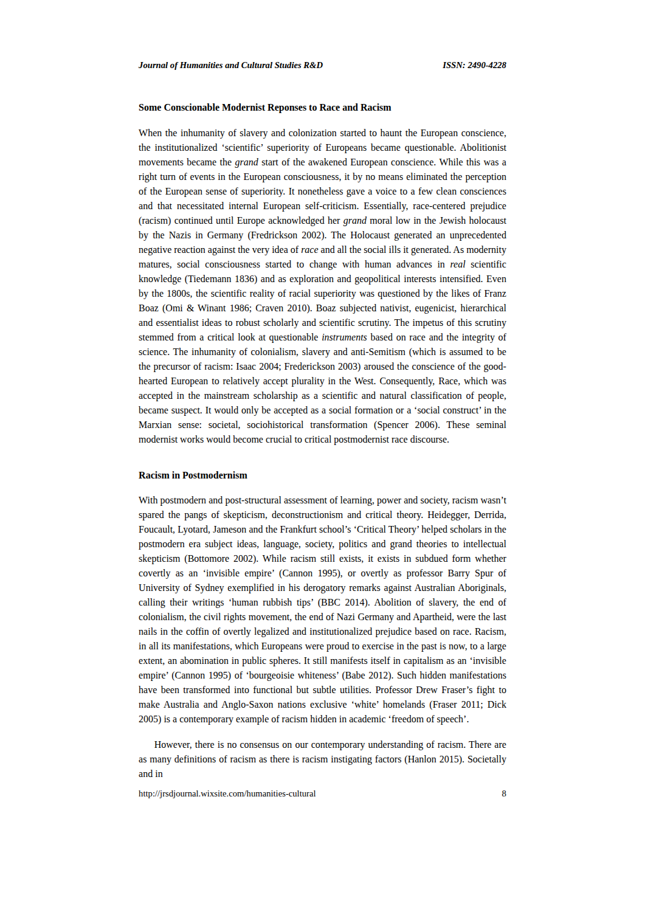Journal of Humanities and Cultural Studies R&D ISSN: 2490-4228
Some Conscionable Modernist Reponses to Race and Racism
When the inhumanity of slavery and colonization started to haunt the European conscience, the institutionalized ‘scientific’ superiority of Europeans became questionable. Abolitionist movements became the grand start of the awakened European conscience. While this was a right turn of events in the European consciousness, it by no means eliminated the perception of the European sense of superiority. It nonetheless gave a voice to a few clean consciences and that necessitated internal European self-criticism. Essentially, race-centered prejudice (racism) continued until Europe acknowledged her grand moral low in the Jewish holocaust by the Nazis in Germany (Fredrickson 2002). The Holocaust generated an unprecedented negative reaction against the very idea of race and all the social ills it generated. As modernity matures, social consciousness started to change with human advances in real scientific knowledge (Tiedemann 1836) and as exploration and geopolitical interests intensified. Even by the 1800s, the scientific reality of racial superiority was questioned by the likes of Franz Boaz (Omi & Winant 1986; Craven 2010). Boaz subjected nativist, eugenicist, hierarchical and essentialist ideas to robust scholarly and scientific scrutiny. The impetus of this scrutiny stemmed from a critical look at questionable instruments based on race and the integrity of science. The inhumanity of colonialism, slavery and anti-Semitism (which is assumed to be the precursor of racism: Isaac 2004; Frederickson 2003) aroused the conscience of the good-hearted European to relatively accept plurality in the West. Consequently, Race, which was accepted in the mainstream scholarship as a scientific and natural classification of people, became suspect. It would only be accepted as a social formation or a ‘social construct’ in the Marxian sense: societal, sociohistorical transformation (Spencer 2006). These seminal modernist works would become crucial to critical postmodernist race discourse.
Racism in Postmodernism
With postmodern and post-structural assessment of learning, power and society, racism wasn’t spared the pangs of skepticism, deconstructionism and critical theory. Heidegger, Derrida, Foucault, Lyotard, Jameson and the Frankfurt school’s ‘Critical Theory’ helped scholars in the postmodern era subject ideas, language, society, politics and grand theories to intellectual skepticism (Bottomore 2002). While racism still exists, it exists in subdued form whether covertly as an ‘invisible empire’ (Cannon 1995), or overtly as professor Barry Spur of University of Sydney exemplified in his derogatory remarks against Australian Aboriginals, calling their writings ‘human rubbish tips’ (BBC 2014). Abolition of slavery, the end of colonialism, the civil rights movement, the end of Nazi Germany and Apartheid, were the last nails in the coffin of overtly legalized and institutionalized prejudice based on race. Racism, in all its manifestations, which Europeans were proud to exercise in the past is now, to a large extent, an abomination in public spheres. It still manifests itself in capitalism as an ‘invisible empire’ (Cannon 1995) of ‘bourgeoisie whiteness’ (Babe 2012). Such hidden manifestations have been transformed into functional but subtle utilities. Professor Drew Fraser’s fight to make Australia and Anglo-Saxon nations exclusive ‘white’ homelands (Fraser 2011; Dick 2005) is a contemporary example of racism hidden in academic ‘freedom of speech’.
However, there is no consensus on our contemporary understanding of racism. There are as many definitions of racism as there is racism instigating factors (Hanlon 2015). Societally and in
http://jrsdjournal.wixsite.com/humanities-cultural 8